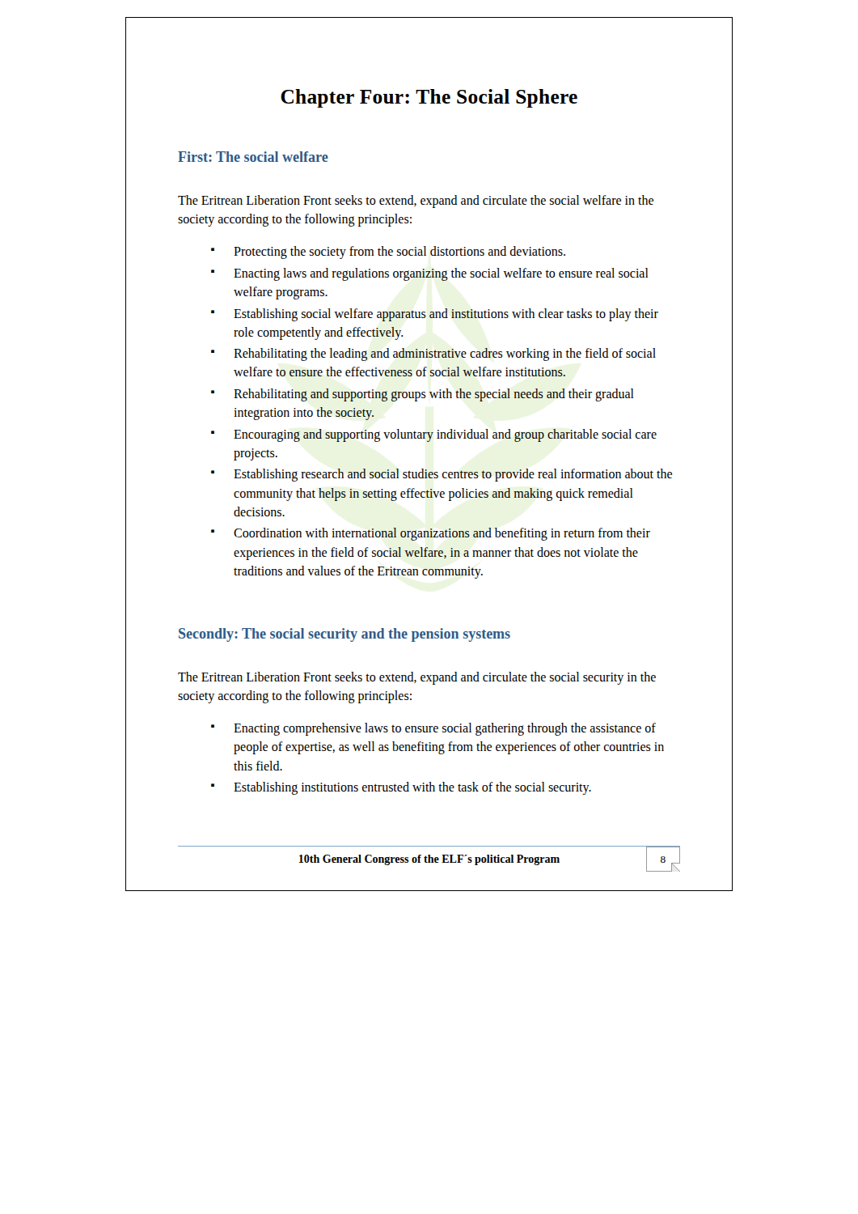Chapter Four: The Social Sphere
First: The social welfare
The Eritrean Liberation Front seeks to extend, expand and circulate the social welfare in the society according to the following principles:
Protecting the society from the social distortions and deviations.
Enacting laws and regulations organizing the social welfare to ensure real social welfare programs.
Establishing social welfare apparatus and institutions with clear tasks to play their role competently and effectively.
Rehabilitating the leading and administrative cadres working in the field of social welfare to ensure the effectiveness of social welfare institutions.
Rehabilitating and supporting groups with the special needs and their gradual integration into the society.
Encouraging and supporting voluntary individual and group charitable social care projects.
Establishing research and social studies centres to provide real information about the community that helps in setting effective policies and making quick remedial decisions.
Coordination with international organizations and benefiting in return from their experiences in the field of social welfare, in a manner that does not violate the traditions and values of the Eritrean community.
Secondly: The social security and the pension systems
The Eritrean Liberation Front seeks to extend, expand and circulate the social security in the society according to the following principles:
Enacting comprehensive laws to ensure social gathering through the assistance of people of expertise, as well as benefiting from the experiences of other countries in this field.
Establishing institutions entrusted with the task of the social security.
10th General Congress of the ELF´s political Program
8